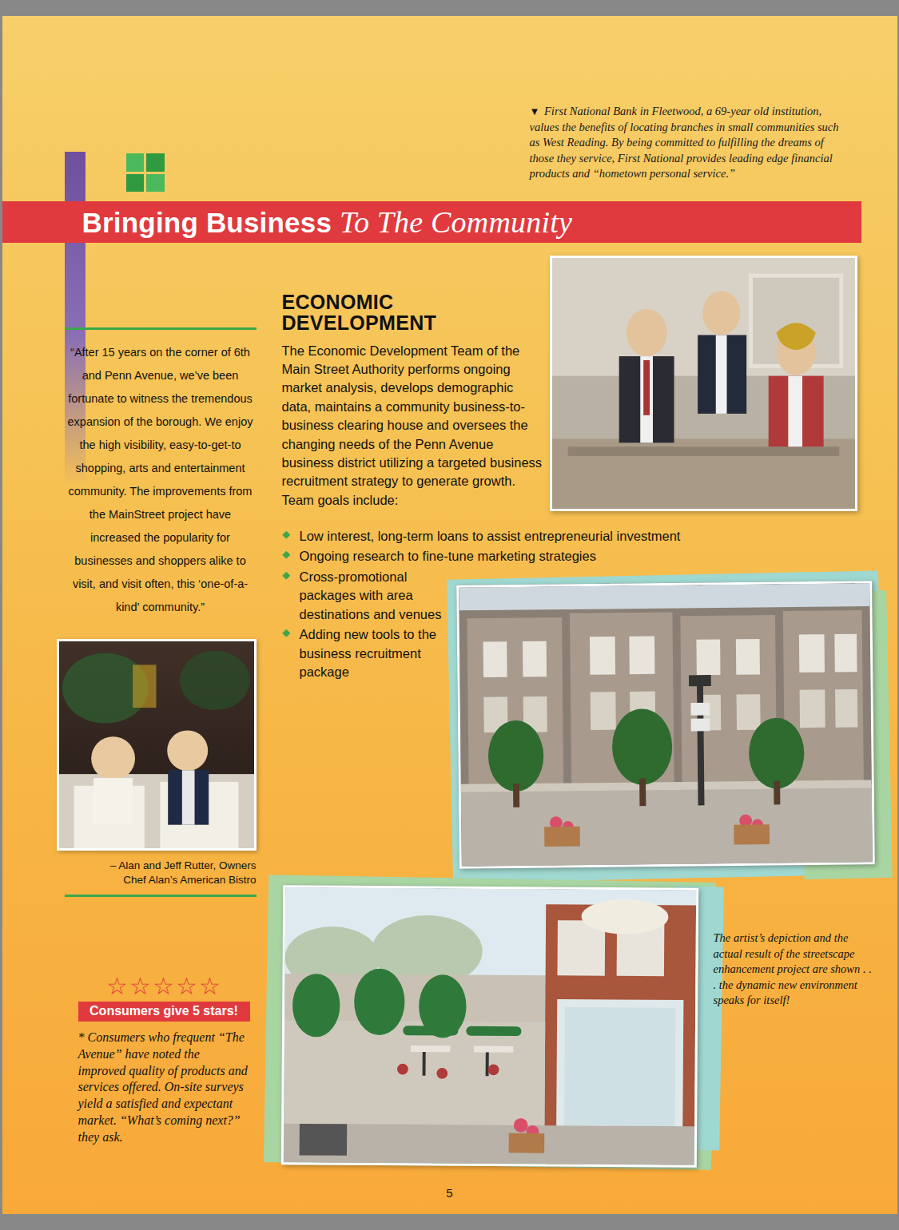▼ First National Bank in Fleetwood, a 69-year old institution, values the benefits of locating branches in small communities such as West Reading. By being committed to fulfilling the dreams of those they service, First National provides leading edge financial products and “hometown personal service.”
Bringing Business To The Community
“After 15 years on the corner of 6th and Penn Avenue, we’ve been fortunate to witness the tremendous expansion of the borough. We enjoy the high visibility, easy-to-get-to shopping, arts and entertainment community. The improvements from the MainStreet project have increased the popularity for businesses and shoppers alike to visit, and visit often, this ‘one-of-a-kind’ community.”
– Alan and Jeff Rutter, Owners
Chef Alan’s American Bistro
☆☆☆☆☆
Consumers give 5 stars!
* Consumers who frequent “The Avenue” have noted the improved quality of products and services offered. On-site surveys yield a satisfied and expectant market. “What’s coming next?” they ask.
ECONOMIC
DEVELOPMENT
The Economic Development Team of the Main Street Authority performs ongoing market analysis, develops demographic data, maintains a community business-to-business clearing house and oversees the changing needs of the Penn Avenue business district utilizing a targeted business recruitment strategy to generate growth. Team goals include:
Low interest, long-term loans to assist entrepreneurial investment
Ongoing research to fine-tune marketing strategies
Cross-promotional packages with area destinations and venues
Adding new tools to the business recruitment package
The artist’s depiction and the actual result of the streetscape enhancement project are shown . . . the dynamic new environment speaks for itself!
5